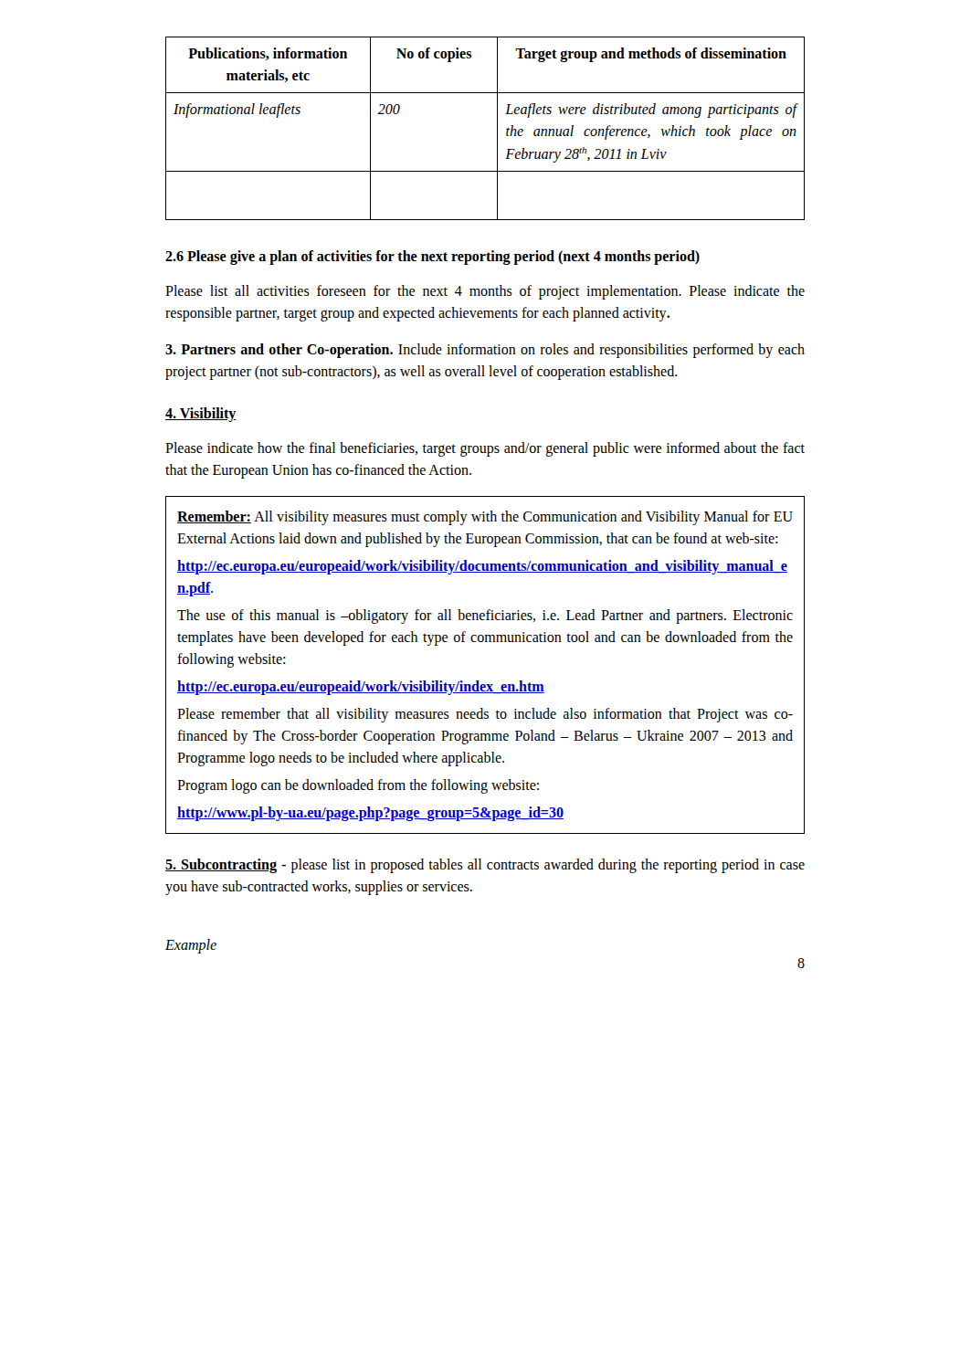| Publications, information materials, etc | No of copies | Target group and methods of dissemination |
| --- | --- | --- |
| Informational leaflets | 200 | Leaflets were distributed among participants of the annual conference, which took place on February 28 th , 2011 in Lviv |
2.6 Please give a plan of activities for the next reporting period (next 4 months period)
Please list all activities foreseen for the next 4 months of project implementation. Please indicate the responsible partner, target group and expected achievements for each planned activity.
3. Partners and other Co-operation. Include information on roles and responsibilities performed by each project partner (not sub-contractors), as well as overall level of cooperation established.
4. Visibility
Please indicate how the final beneficiaries, target groups and/or general public were informed about the fact that the European Union has co-financed the Action.
Remember: All visibility measures must comply with the Communication and Visibility Manual for EU External Actions laid down and published by the European Commission, that can be found at web-site:
http://ec.europa.eu/europeaid/work/visibility/documents/communication_and_visibility_manual_en.pdf.
The use of this manual is –obligatory for all beneficiaries, i.e. Lead Partner and partners. Electronic templates have been developed for each type of communication tool and can be downloaded from the following website:
http://ec.europa.eu/europeaid/work/visibility/index_en.htm
Please remember that all visibility measures needs to include also information that Project was co-financed by The Cross-border Cooperation Programme Poland – Belarus – Ukraine 2007 – 2013 and Programme logo needs to be included where applicable.
Program logo can be downloaded from the following website:
http://www.pl-by-ua.eu/page.php?page_group=5&page_id=30
5. Subcontracting - please list in proposed tables all contracts awarded during the reporting period in case you have sub-contracted works, supplies or services.
Example
8